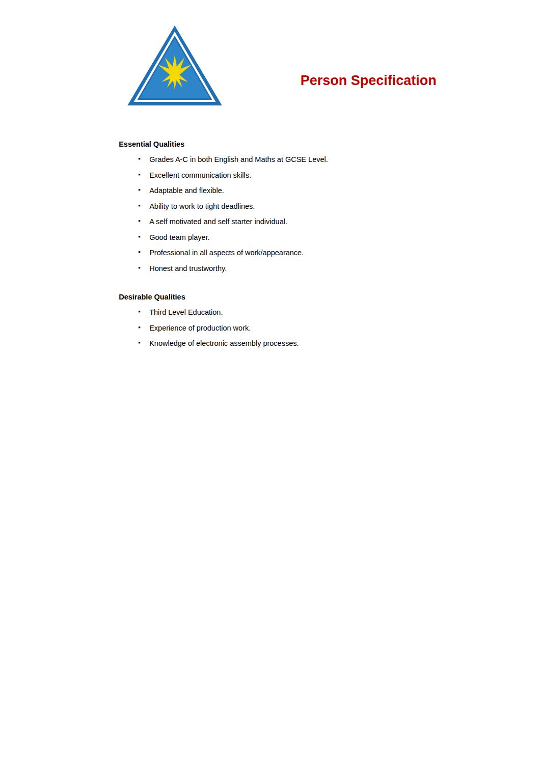Person Specification
Essential Qualities
Grades A-C in both English and Maths at GCSE Level.
Excellent communication skills.
Adaptable and flexible.
Ability to work to tight deadlines.
A self motivated and self starter individual.
Good team player.
Professional in all aspects of work/appearance.
Honest and trustworthy.
Desirable Qualities
Third Level Education.
Experience of production work.
Knowledge of electronic assembly processes.